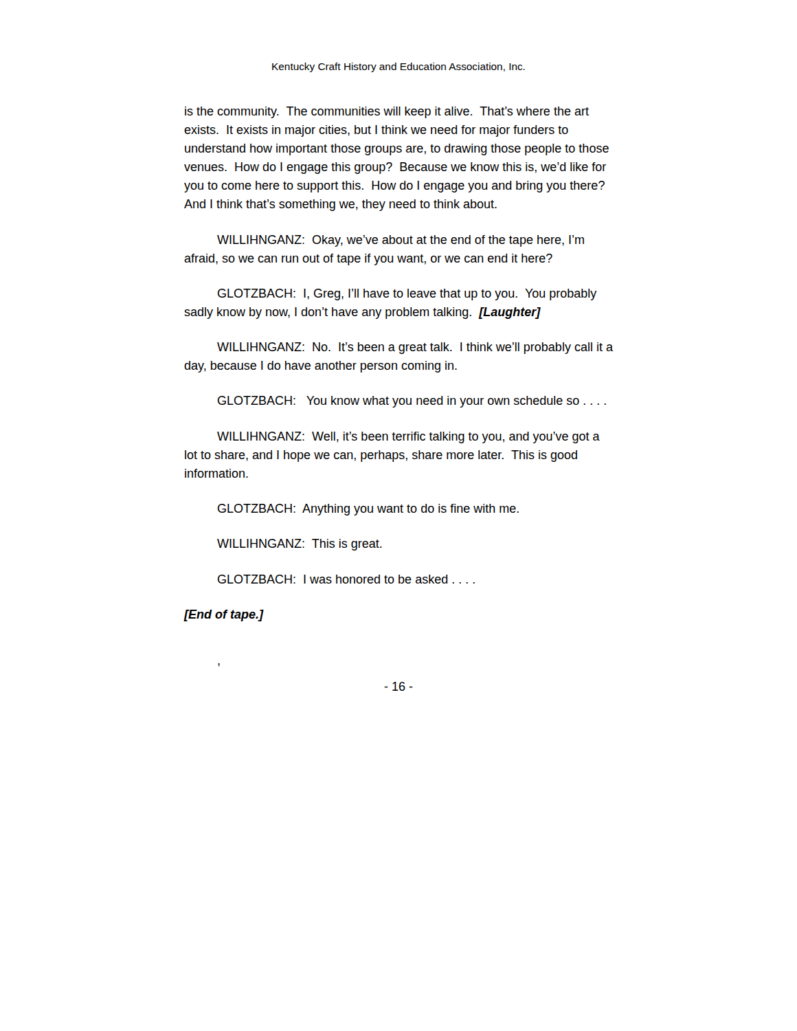Kentucky Craft History and Education Association, Inc.
is the community. The communities will keep it alive. That’s where the art exists. It exists in major cities, but I think we need for major funders to understand how important those groups are, to drawing those people to those venues. How do I engage this group? Because we know this is, we’d like for you to come here to support this. How do I engage you and bring you there? And I think that’s something we, they need to think about.
WILLIHNGANZ: Okay, we’ve about at the end of the tape here, I’m afraid, so we can run out of tape if you want, or we can end it here?
GLOTZBACH: I, Greg, I’ll have to leave that up to you. You probably sadly know by now, I don’t have any problem talking. [Laughter]
WILLIHNGANZ: No. It’s been a great talk. I think we’ll probably call it a day, because I do have another person coming in.
GLOTZBACH: You know what you need in your own schedule so . . . .
WILLIHNGANZ: Well, it’s been terrific talking to you, and you’ve got a lot to share, and I hope we can, perhaps, share more later. This is good information.
GLOTZBACH: Anything you want to do is fine with me.
WILLIHNGANZ: This is great.
GLOTZBACH: I was honored to be asked . . . .
[End of tape.]
,
- 16 -